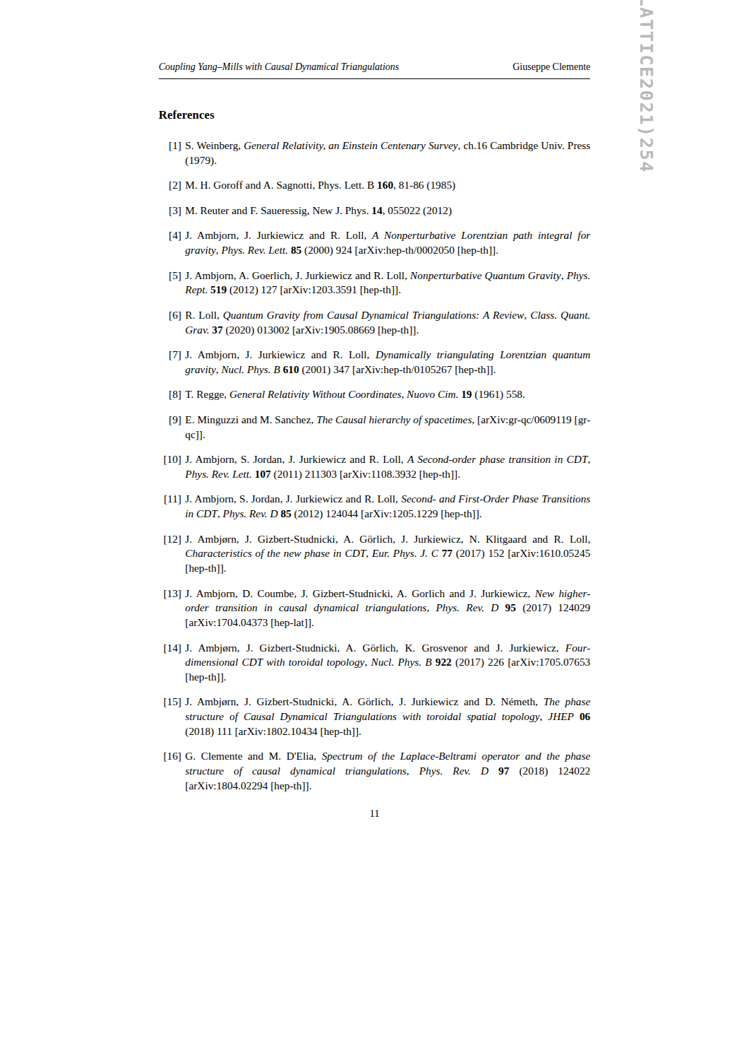Coupling Yang–Mills with Causal Dynamical Triangulations Giuseppe Clemente
PoS(LATTICE2021)254
References
[1] S. Weinberg, General Relativity, an Einstein Centenary Survey, ch.16 Cambridge Univ. Press (1979).
[2] M. H. Goroff and A. Sagnotti, Phys. Lett. B 160, 81-86 (1985)
[3] M. Reuter and F. Saueressig, New J. Phys. 14, 055022 (2012)
[4] J. Ambjorn, J. Jurkiewicz and R. Loll, A Nonperturbative Lorentzian path integral for gravity, Phys. Rev. Lett. 85 (2000) 924 [arXiv:hep-th/0002050 [hep-th]].
[5] J. Ambjorn, A. Goerlich, J. Jurkiewicz and R. Loll, Nonperturbative Quantum Gravity, Phys. Rept. 519 (2012) 127 [arXiv:1203.3591 [hep-th]].
[6] R. Loll, Quantum Gravity from Causal Dynamical Triangulations: A Review, Class. Quant. Grav. 37 (2020) 013002 [arXiv:1905.08669 [hep-th]].
[7] J. Ambjorn, J. Jurkiewicz and R. Loll, Dynamically triangulating Lorentzian quantum gravity, Nucl. Phys. B 610 (2001) 347 [arXiv:hep-th/0105267 [hep-th]].
[8] T. Regge, General Relativity Without Coordinates, Nuovo Cim. 19 (1961) 558.
[9] E. Minguzzi and M. Sanchez, The Causal hierarchy of spacetimes, [arXiv:gr-qc/0609119 [gr-qc]].
[10] J. Ambjorn, S. Jordan, J. Jurkiewicz and R. Loll, A Second-order phase transition in CDT, Phys. Rev. Lett. 107 (2011) 211303 [arXiv:1108.3932 [hep-th]].
[11] J. Ambjorn, S. Jordan, J. Jurkiewicz and R. Loll, Second- and First-Order Phase Transitions in CDT, Phys. Rev. D 85 (2012) 124044 [arXiv:1205.1229 [hep-th]].
[12] J. Ambjørn, J. Gizbert-Studnicki, A. Görlich, J. Jurkiewicz, N. Klitgaard and R. Loll, Characteristics of the new phase in CDT, Eur. Phys. J. C 77 (2017) 152 [arXiv:1610.05245 [hep-th]].
[13] J. Ambjorn, D. Coumbe, J. Gizbert-Studnicki, A. Gorlich and J. Jurkiewicz, New higher-order transition in causal dynamical triangulations, Phys. Rev. D 95 (2017) 124029 [arXiv:1704.04373 [hep-lat]].
[14] J. Ambjørn, J. Gizbert-Studnicki, A. Görlich, K. Grosvenor and J. Jurkiewicz, Four-dimensional CDT with toroidal topology, Nucl. Phys. B 922 (2017) 226 [arXiv:1705.07653 [hep-th]].
[15] J. Ambjørn, J. Gizbert-Studnicki, A. Görlich, J. Jurkiewicz and D. Németh, The phase structure of Causal Dynamical Triangulations with toroidal spatial topology, JHEP 06 (2018) 111 [arXiv:1802.10434 [hep-th]].
[16] G. Clemente and M. D'Elia, Spectrum of the Laplace-Beltrami operator and the phase structure of causal dynamical triangulations, Phys. Rev. D 97 (2018) 124022 [arXiv:1804.02294 [hep-th]].
11